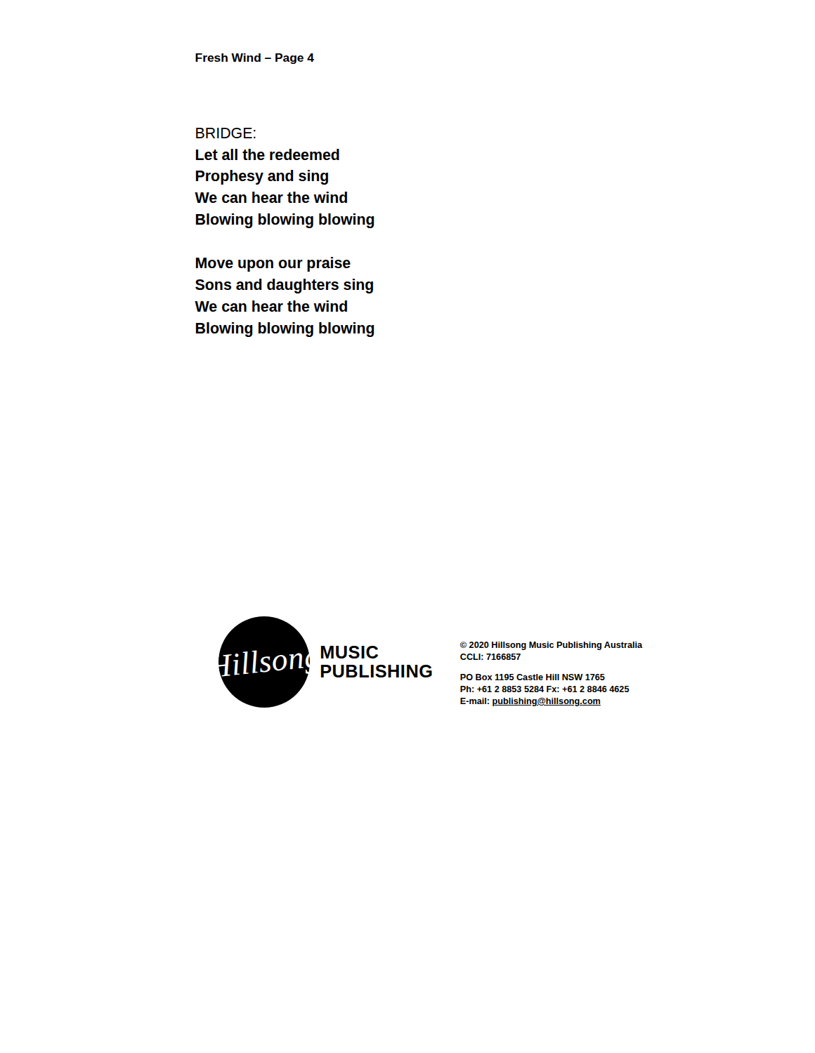Fresh Wind – Page 4
BRIDGE:
Let all the redeemed
Prophesy and sing
We can hear the wind
Blowing blowing blowing
Move upon our praise
Sons and daughters sing
We can hear the wind
Blowing blowing blowing
Hillsong
MUSIC
PUBLISHING
© 2020 Hillsong Music Publishing Australia
CCLI: 7166857
PO Box 1195 Castle Hill NSW 1765
Ph: +61 2 8853 5284 Fx: +61 2 8846 4625
E-mail: publishing@hillsong.com